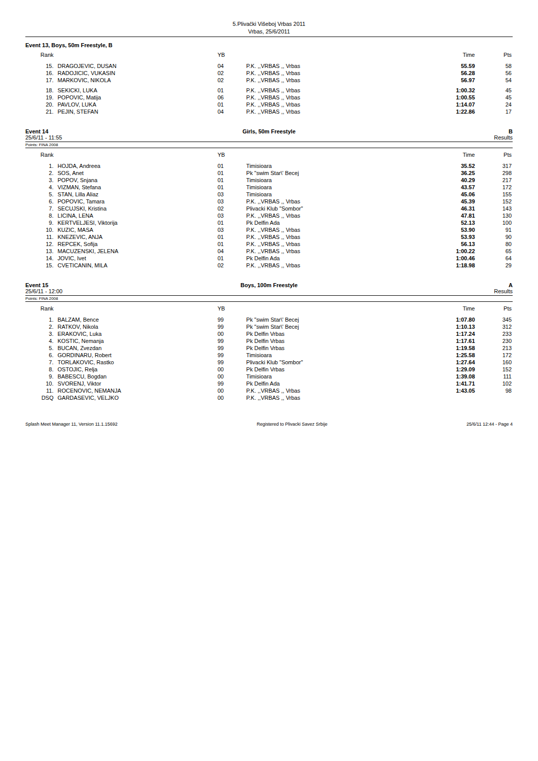5.Plivački Višeboj Vrbas 2011
Vrbas, 25/6/2011
Event 13, Boys, 50m Freestyle, B
| Rank | | YB | | Time | Pts |
| --- | --- | --- | --- | --- | --- |
| 15. | DRAGOJEVIC, DUSAN | 04 | P.K. ,,VRBAS ,, Vrbas | 55.59 | 58 |
| 16. | RADOJICIC, VUKASIN | 02 | P.K. ,,VRBAS ,, Vrbas | 56.28 | 56 |
| 17. | MARKOVIC, NIKOLA | 02 | P.K. ,,VRBAS ,, Vrbas | 56.97 | 54 |
| 18. | SEKICKI, LUKA | 01 | P.K. ,,VRBAS ,, Vrbas | 1:00.32 | 45 |
| 19. | POPOVIC, Matija | 06 | P.K. ,,VRBAS ,, Vrbas | 1:00.55 | 45 |
| 20. | PAVLOV, LUKA | 01 | P.K. ,,VRBAS ,, Vrbas | 1:14.07 | 24 |
| 21. | PEJIN, STEFAN | 04 | P.K. ,,VRBAS ,, Vrbas | 1:22.86 | 17 |
| Event 14 | Girls, 50m Freestyle | B |
| 25/6/11 - 11:55 | | Results |
Points: FINA 2008
| Rank | | YB | | Time | Pts |
| --- | --- | --- | --- | --- | --- |
| 1. | HOJDA, Andreea | 01 | Timisioara | 35.52 | 317 |
| 2. | SOS, Anet | 01 | Pk "swim Star\' Becej | 36.25 | 298 |
| 3. | POPOV, Snjana | 01 | Timisioara | 40.29 | 217 |
| 4. | VIZMAN, Stefana | 01 | Timisioara | 43.57 | 172 |
| 5. | STAN, Lilla Aliaz | 03 | Timisioara | 45.06 | 155 |
| 6. | POPOVIC, Tamara | 03 | P.K. ,,VRBAS ,, Vrbas | 45.39 | 152 |
| 7. | SECUJSKI, Kristina | 02 | Plivacki Klub "Sombor" | 46.31 | 143 |
| 8. | LICINA, LENA | 03 | P.K. ,,VRBAS ,, Vrbas | 47.81 | 130 |
| 9. | KERTVELJESI, Viktorija | 01 | Pk Delfin Ada | 52.13 | 100 |
| 10. | KUZIC, MASA | 03 | P.K. ,,VRBAS ,, Vrbas | 53.90 | 91 |
| 11. | KNEZEVIC, ANJA | 01 | P.K. ,,VRBAS ,, Vrbas | 53.93 | 90 |
| 12. | REPCEK, Sofija | 01 | P.K. ,,VRBAS ,, Vrbas | 56.13 | 80 |
| 13. | MACUZENSKI, JELENA | 04 | P.K. ,,VRBAS ,, Vrbas | 1:00.22 | 65 |
| 14. | JOVIC, Ivet | 01 | Pk Delfin Ada | 1:00.46 | 64 |
| 15. | CVETICANIN, MILA | 02 | P.K. ,,VRBAS ,, Vrbas | 1:18.98 | 29 |
| Event 15 | Boys, 100m Freestyle | A |
| 25/6/11 - 12:00 | | Results |
Points: FINA 2008
| Rank | | YB | | Time | Pts |
| --- | --- | --- | --- | --- | --- |
| 1. | BALZAM, Bence | 99 | Pk "swim Star\' Becej | 1:07.80 | 345 |
| 2. | RATKOV, Nikola | 99 | Pk "swim Star\' Becej | 1:10.13 | 312 |
| 3. | ERAKOVIC, Luka | 00 | Pk Delfin Vrbas | 1:17.24 | 233 |
| 4. | KOSTIC, Nemanja | 99 | Pk Delfin Vrbas | 1:17.61 | 230 |
| 5. | BUCAN, Zvezdan | 99 | Pk Delfin Vrbas | 1:19.58 | 213 |
| 6. | GORDINARU, Robert | 99 | Timisioara | 1:25.58 | 172 |
| 7. | TORLAKOVIC, Rastko | 99 | Plivacki Klub "Sombor" | 1:27.64 | 160 |
| 8. | OSTOJIC, Relja | 00 | Pk Delfin Vrbas | 1:29.09 | 152 |
| 9. | BABESCU, Bogdan | 00 | Timisioara | 1:39.08 | 111 |
| 10. | SVORENJ, Viktor | 99 | Pk Delfin Ada | 1:41.71 | 102 |
| 11. | ROCENOVIC, NEMANJA | 00 | P.K. ,,VRBAS ,, Vrbas | 1:43.05 | 98 |
| DSQ | GARDASEVIC, VELJKO | 00 | P.K. ,,VRBAS ,, Vrbas | | |
Splash Meet Manager 11, Version 11.1.15692
Registered to Plivacki Savez Srbije
25/6/11 12:44 - Page 4